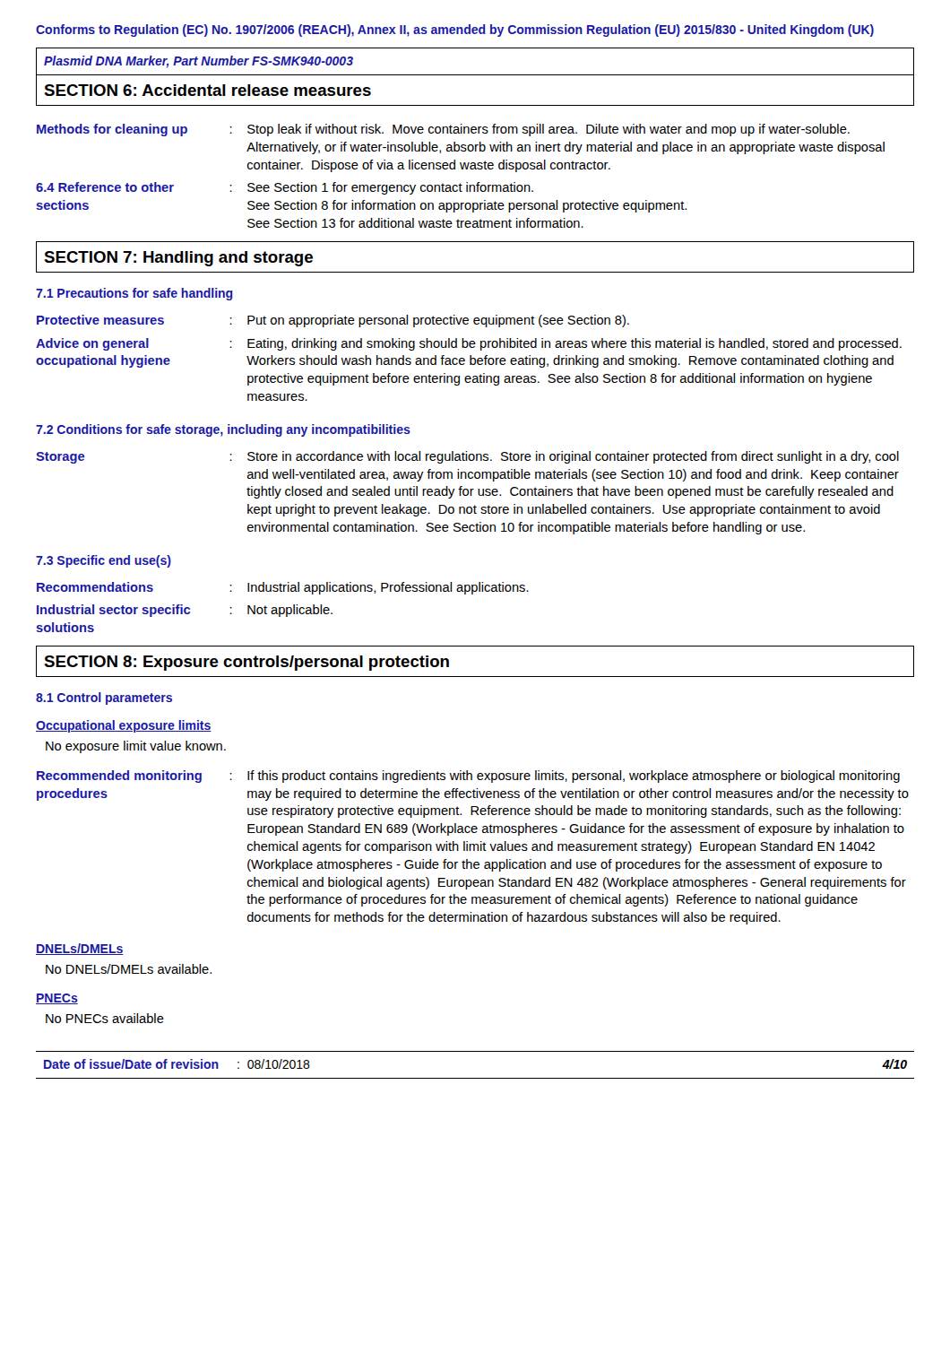Conforms to Regulation (EC) No. 1907/2006 (REACH), Annex II, as amended by Commission Regulation (EU) 2015/830 - United Kingdom (UK)
Plasmid DNA Marker, Part Number FS-SMK940-0003
SECTION 6: Accidental release measures
| Methods for cleaning up | : | Stop leak if without risk. Move containers from spill area. Dilute with water and mop up if water-soluble. Alternatively, or if water-insoluble, absorb with an inert dry material and place in an appropriate waste disposal container. Dispose of via a licensed waste disposal contractor. |
| 6.4 Reference to other sections | : | See Section 1 for emergency contact information. See Section 8 for information on appropriate personal protective equipment. See Section 13 for additional waste treatment information. |
SECTION 7: Handling and storage
7.1 Precautions for safe handling
| Protective measures | : | Put on appropriate personal protective equipment (see Section 8). |
| Advice on general occupational hygiene | : | Eating, drinking and smoking should be prohibited in areas where this material is handled, stored and processed. Workers should wash hands and face before eating, drinking and smoking. Remove contaminated clothing and protective equipment before entering eating areas. See also Section 8 for additional information on hygiene measures. |
7.2 Conditions for safe storage, including any incompatibilities
| Storage | : | Store in accordance with local regulations. Store in original container protected from direct sunlight in a dry, cool and well-ventilated area, away from incompatible materials (see Section 10) and food and drink. Keep container tightly closed and sealed until ready for use. Containers that have been opened must be carefully resealed and kept upright to prevent leakage. Do not store in unlabelled containers. Use appropriate containment to avoid environmental contamination. See Section 10 for incompatible materials before handling or use. |
7.3 Specific end use(s)
| Recommendations | : | Industrial applications, Professional applications. |
| Industrial sector specific solutions | : | Not applicable. |
SECTION 8: Exposure controls/personal protection
8.1 Control parameters
Occupational exposure limits
No exposure limit value known.
| Recommended monitoring procedures | : | If this product contains ingredients with exposure limits, personal, workplace atmosphere or biological monitoring may be required to determine the effectiveness of the ventilation or other control measures and/or the necessity to use respiratory protective equipment. Reference should be made to monitoring standards, such as the following: European Standard EN 689 (Workplace atmospheres - Guidance for the assessment of exposure by inhalation to chemical agents for comparison with limit values and measurement strategy) European Standard EN 14042 (Workplace atmospheres - Guide for the application and use of procedures for the assessment of exposure to chemical and biological agents) European Standard EN 482 (Workplace atmospheres - General requirements for the performance of procedures for the measurement of chemical agents) Reference to national guidance documents for methods for the determination of hazardous substances will also be required. |
DNELs/DMELs
No DNELs/DMELs available.
PNECs
No PNECs available
Date of issue/Date of revision
: 08/10/2018
4/10